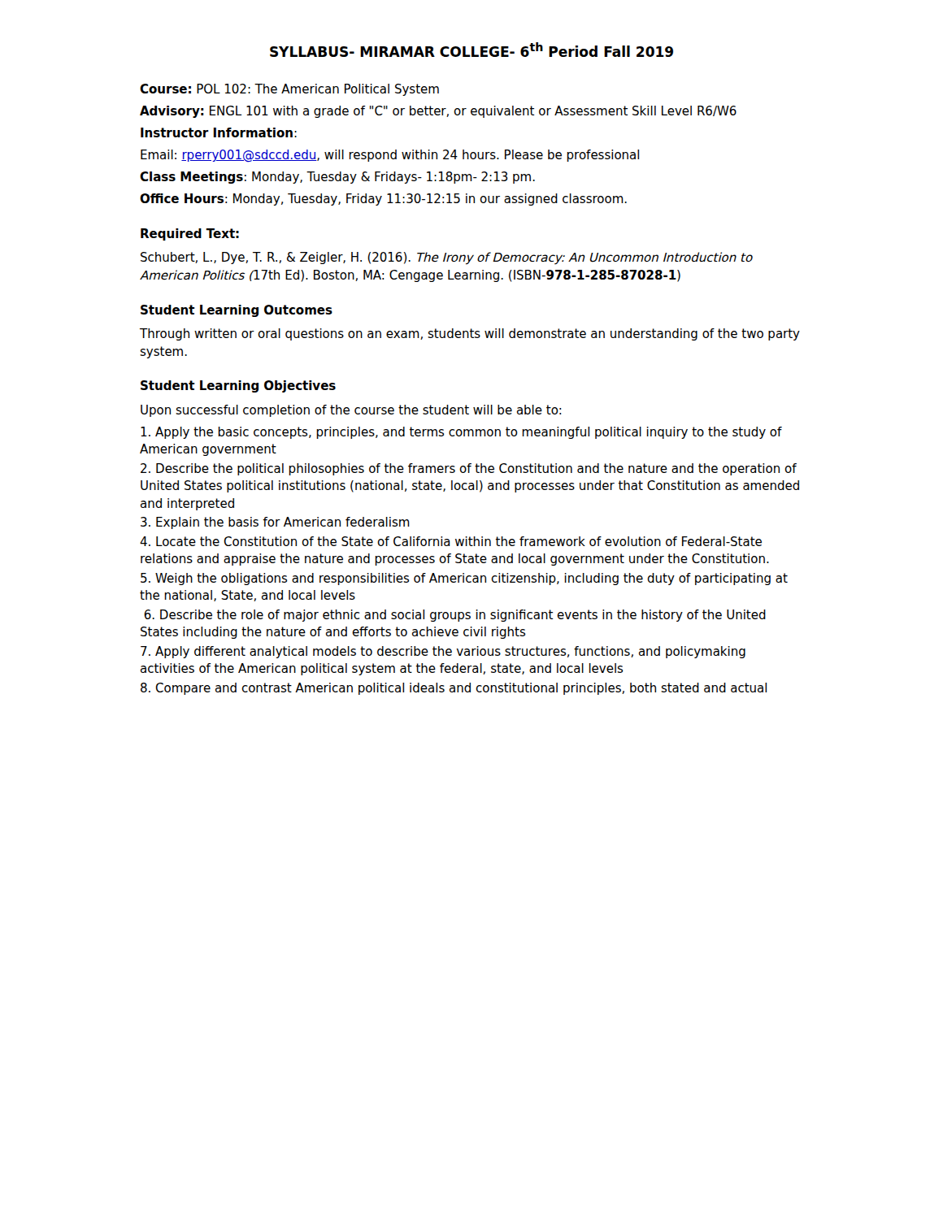SYLLABUS- MIRAMAR COLLEGE- 6th Period Fall 2019
Course: POL 102: The American Political System
Advisory: ENGL 101 with a grade of "C" or better, or equivalent or Assessment Skill Level R6/W6
Instructor Information:
Email: rperry001@sdccd.edu, will respond within 24 hours. Please be professional
Class Meetings: Monday, Tuesday & Fridays- 1:18pm- 2:13 pm.
Office Hours: Monday, Tuesday, Friday 11:30-12:15 in our assigned classroom.
Required Text:
Schubert, L., Dye, T. R., & Zeigler, H. (2016). The Irony of Democracy: An Uncommon Introduction to American Politics (17th Ed). Boston, MA: Cengage Learning. (ISBN-978-1-285-87028-1)
Student Learning Outcomes
Through written or oral questions on an exam, students will demonstrate an understanding of the two party system.
Student Learning Objectives
Upon successful completion of the course the student will be able to:
1. Apply the basic concepts, principles, and terms common to meaningful political inquiry to the study of American government
2. Describe the political philosophies of the framers of the Constitution and the nature and the operation of United States political institutions (national, state, local) and processes under that Constitution as amended and interpreted
3. Explain the basis for American federalism
4. Locate the Constitution of the State of California within the framework of evolution of Federal-State relations and appraise the nature and processes of State and local government under the Constitution.
5. Weigh the obligations and responsibilities of American citizenship, including the duty of participating at the national, State, and local levels
6. Describe the role of major ethnic and social groups in significant events in the history of the United States including the nature of and efforts to achieve civil rights
7. Apply different analytical models to describe the various structures, functions, and policymaking activities of the American political system at the federal, state, and local levels
8. Compare and contrast American political ideals and constitutional principles, both stated and actual